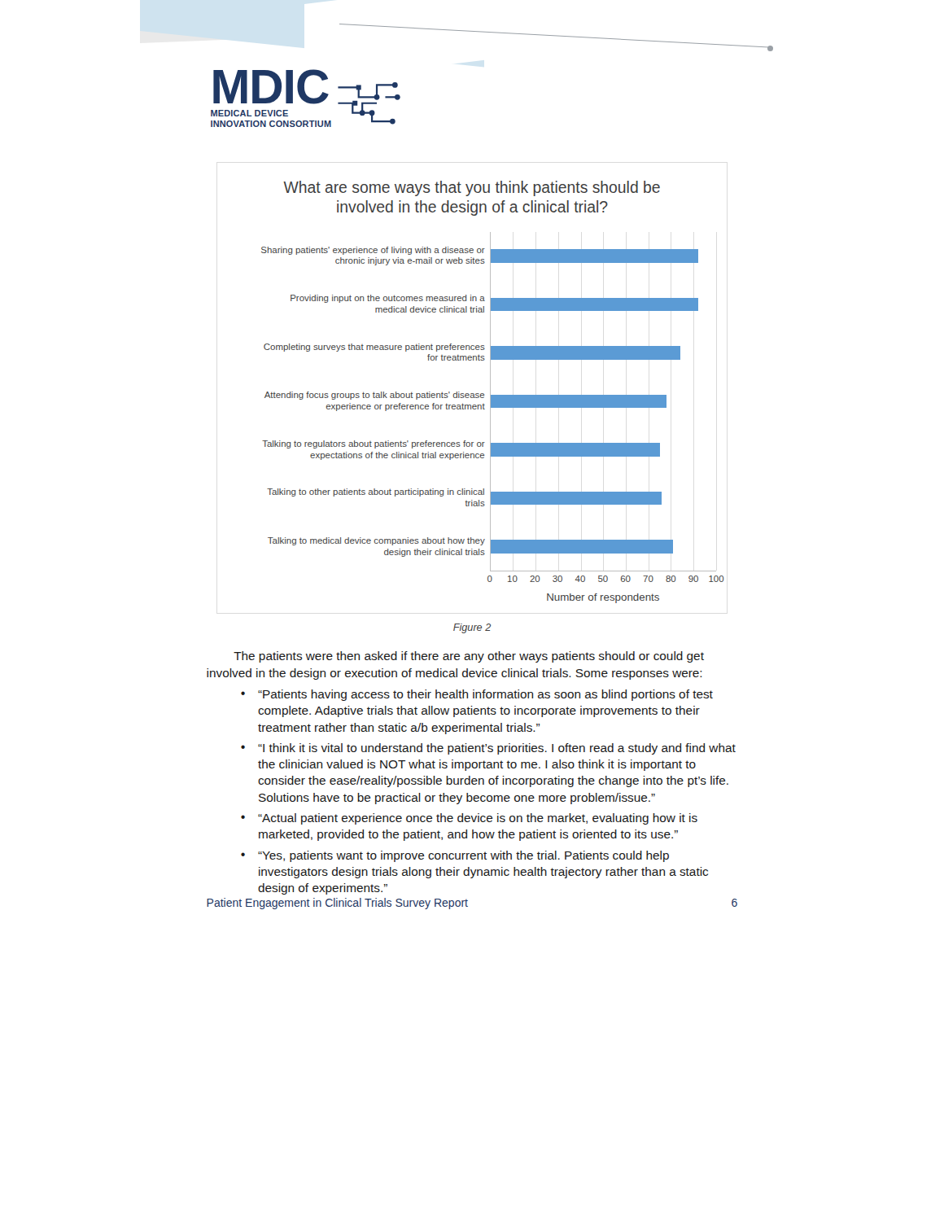MDIC
MEDICAL DEVICE
INNOVATION CONSORTIUM
What are some ways that you think patients should be
involved in the design of a clinical trial?
Sharing patients' experience of living with a disease or
chronic injury via e-mail or web sites
Providing input on the outcomes measured in a
medical device clinical trial
Completing surveys that measure patient preferences
for treatments
Attending focus groups to talk about patients' disease
experience or preference for treatment
Talking to regulators about patients' preferences for or
expectations of the clinical trial experience
Talking to other patients about participating in clinical
trials
Talking to medical device companies about how they
design their clinical trials
0 10 20 30 40 50 60 70 80 90 100
Number of respondents
Figure 2
The patients were then asked if there are any other ways patients should or could get involved in the design or execution of medical device clinical trials. Some responses were:
“Patients having access to their health information as soon as blind portions of test complete. Adaptive trials that allow patients to incorporate improvements to their treatment rather than static a/b experimental trials.”
“I think it is vital to understand the patient’s priorities. I often read a study and find what the clinician valued is NOT what is important to me. I also think it is important to consider the ease/reality/possible burden of incorporating the change into the pt’s life. Solutions have to be practical or they become one more problem/issue.”
“Actual patient experience once the device is on the market, evaluating how it is marketed, provided to the patient, and how the patient is oriented to its use.”
“Yes, patients want to improve concurrent with the trial. Patients could help investigators design trials along their dynamic health trajectory rather than a static design of experiments.”
Patient Engagement in Clinical Trials Survey Report
6